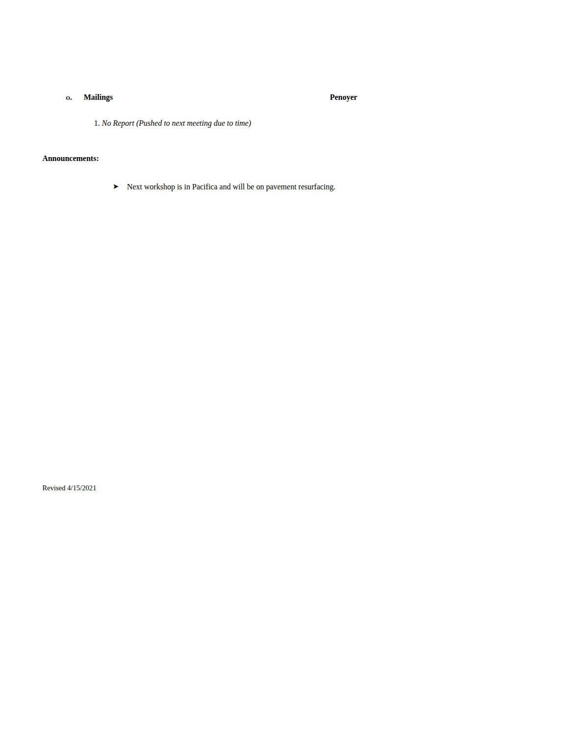o. Mailings Penoyer
1. No Report (Pushed to next meeting due to time)
Announcements:
Next workshop is in Pacifica and will be on pavement resurfacing.
Revised 4/15/2021